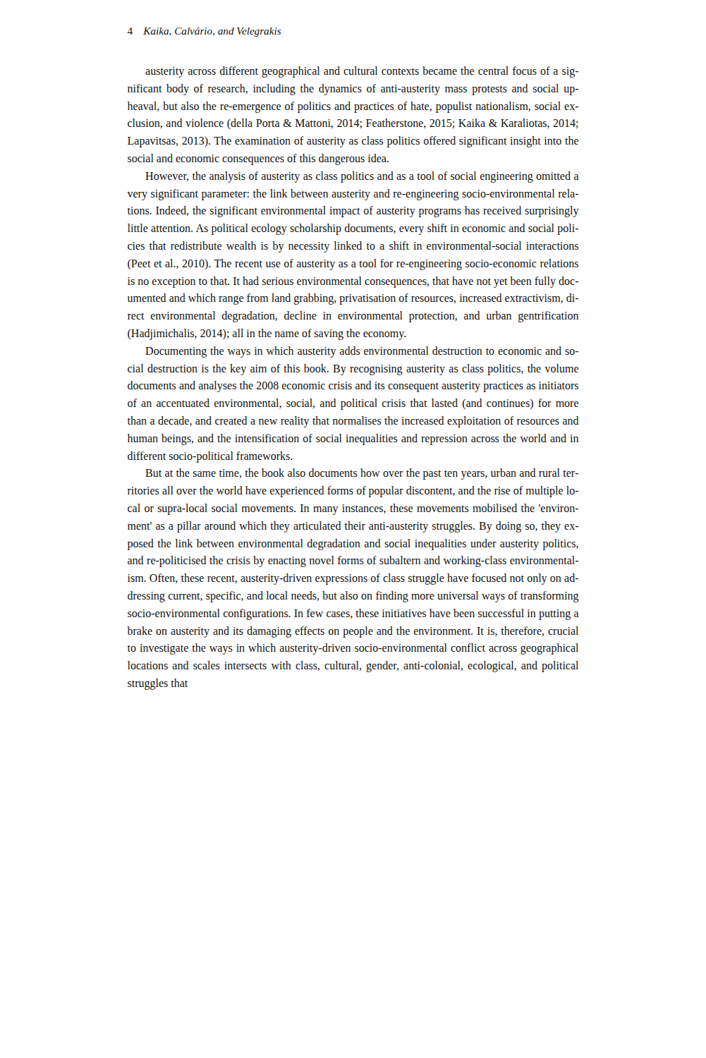4 Kaika, Calvário, and Velegrakis
austerity across different geographical and cultural contexts became the central focus of a significant body of research, including the dynamics of anti-austerity mass protests and social upheaval, but also the re-emergence of politics and practices of hate, populist nationalism, social exclusion, and violence (della Porta & Mattoni, 2014; Featherstone, 2015; Kaika & Karaliotas, 2014; Lapavitsas, 2013). The examination of austerity as class politics offered significant insight into the social and economic consequences of this dangerous idea.
However, the analysis of austerity as class politics and as a tool of social engineering omitted a very significant parameter: the link between austerity and re-engineering socio-environmental relations. Indeed, the significant environmental impact of austerity programs has received surprisingly little attention. As political ecology scholarship documents, every shift in economic and social policies that redistribute wealth is by necessity linked to a shift in environmental-social interactions (Peet et al., 2010). The recent use of austerity as a tool for re-engineering socio-economic relations is no exception to that. It had serious environmental consequences, that have not yet been fully documented and which range from land grabbing, privatisation of resources, increased extractivism, direct environmental degradation, decline in environmental protection, and urban gentrification (Hadjimichalis, 2014); all in the name of saving the economy.
Documenting the ways in which austerity adds environmental destruction to economic and social destruction is the key aim of this book. By recognising austerity as class politics, the volume documents and analyses the 2008 economic crisis and its consequent austerity practices as initiators of an accentuated environmental, social, and political crisis that lasted (and continues) for more than a decade, and created a new reality that normalises the increased exploitation of resources and human beings, and the intensification of social inequalities and repression across the world and in different socio-political frameworks.
But at the same time, the book also documents how over the past ten years, urban and rural territories all over the world have experienced forms of popular discontent, and the rise of multiple local or supra-local social movements. In many instances, these movements mobilised the 'environment' as a pillar around which they articulated their anti-austerity struggles. By doing so, they exposed the link between environmental degradation and social inequalities under austerity politics, and re-politicised the crisis by enacting novel forms of subaltern and working-class environmentalism. Often, these recent, austerity-driven expressions of class struggle have focused not only on addressing current, specific, and local needs, but also on finding more universal ways of transforming socio-environmental configurations. In few cases, these initiatives have been successful in putting a brake on austerity and its damaging effects on people and the environment. It is, therefore, crucial to investigate the ways in which austerity-driven socio-environmental conflict across geographical locations and scales intersects with class, cultural, gender, anti-colonial, ecological, and political struggles that